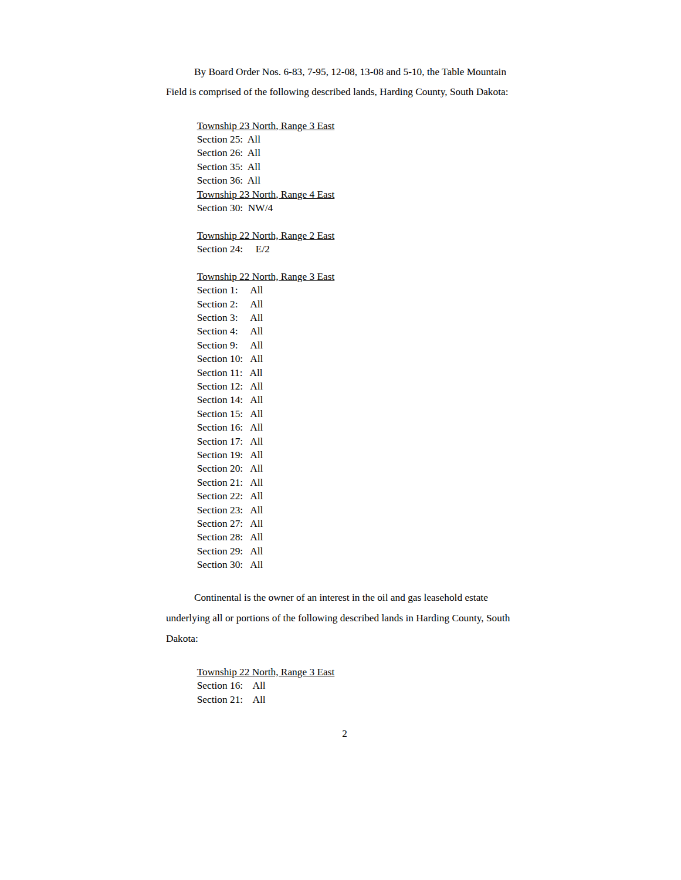By Board Order Nos. 6-83, 7-95, 12-08, 13-08 and 5-10, the Table Mountain Field is comprised of the following described lands, Harding County, South Dakota:
Township 23 North, Range 3 East Section 25: All Section 26: All Section 35: All Section 36: All Township 23 North, Range 4 East Section 30: NW/4
Township 22 North, Range 2 East Section 24: E/2
Township 22 North, Range 3 East Section 1: All Section 2: All Section 3: All Section 4: All Section 9: All Section 10: All Section 11: All Section 12: All Section 14: All Section 15: All Section 16: All Section 17: All Section 19: All Section 20: All Section 21: All Section 22: All Section 23: All Section 27: All Section 28: All Section 29: All Section 30: All
Continental is the owner of an interest in the oil and gas leasehold estate underlying all or portions of the following described lands in Harding County, South Dakota:
Township 22 North, Range 3 East Section 16: All Section 21: All
2